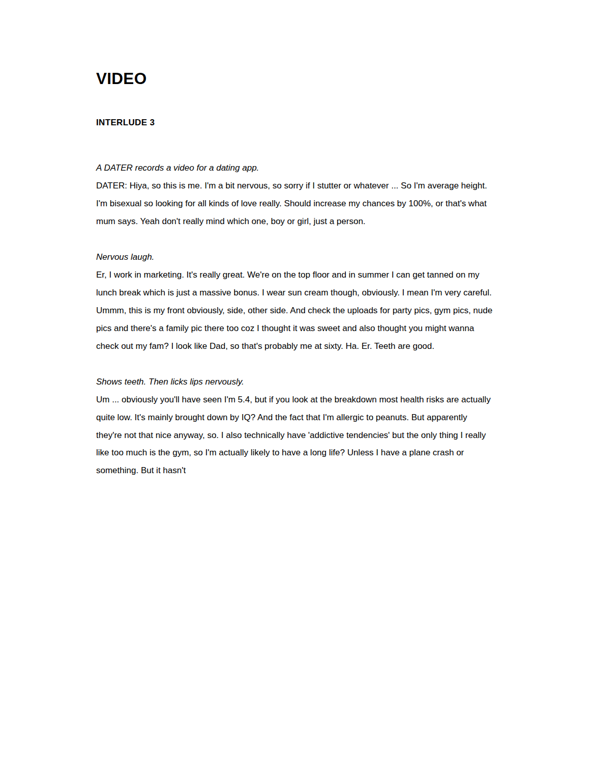VIDEO
INTERLUDE 3
A DATER records a video for a dating app.
DATER: Hiya, so this is me. I'm a bit nervous, so sorry if I stutter or whatever ... So I'm average height. I'm bisexual so looking for all kinds of love really. Should increase my chances by 100%, or that's what mum says. Yeah don't really mind which one, boy or girl, just a person.
Nervous laugh.
Er, I work in marketing. It's really great. We're on the top floor and in summer I can get tanned on my lunch break which is just a massive bonus. I wear sun cream though, obviously. I mean I'm very careful. Ummm, this is my front obviously, side, other side. And check the uploads for party pics, gym pics, nude pics and there's a family pic there too coz I thought it was sweet and also thought you might wanna check out my fam? I look like Dad, so that's probably me at sixty. Ha. Er. Teeth are good.
Shows teeth. Then licks lips nervously.
Um ... obviously you'll have seen I'm 5.4, but if you look at the breakdown most health risks are actually quite low. It's mainly brought down by IQ? And the fact that I'm allergic to peanuts. But apparently they're not that nice anyway, so. I also technically have 'addictive tendencies' but the only thing I really like too much is the gym, so I'm actually likely to have a long life? Unless I have a plane crash or something. But it hasn't